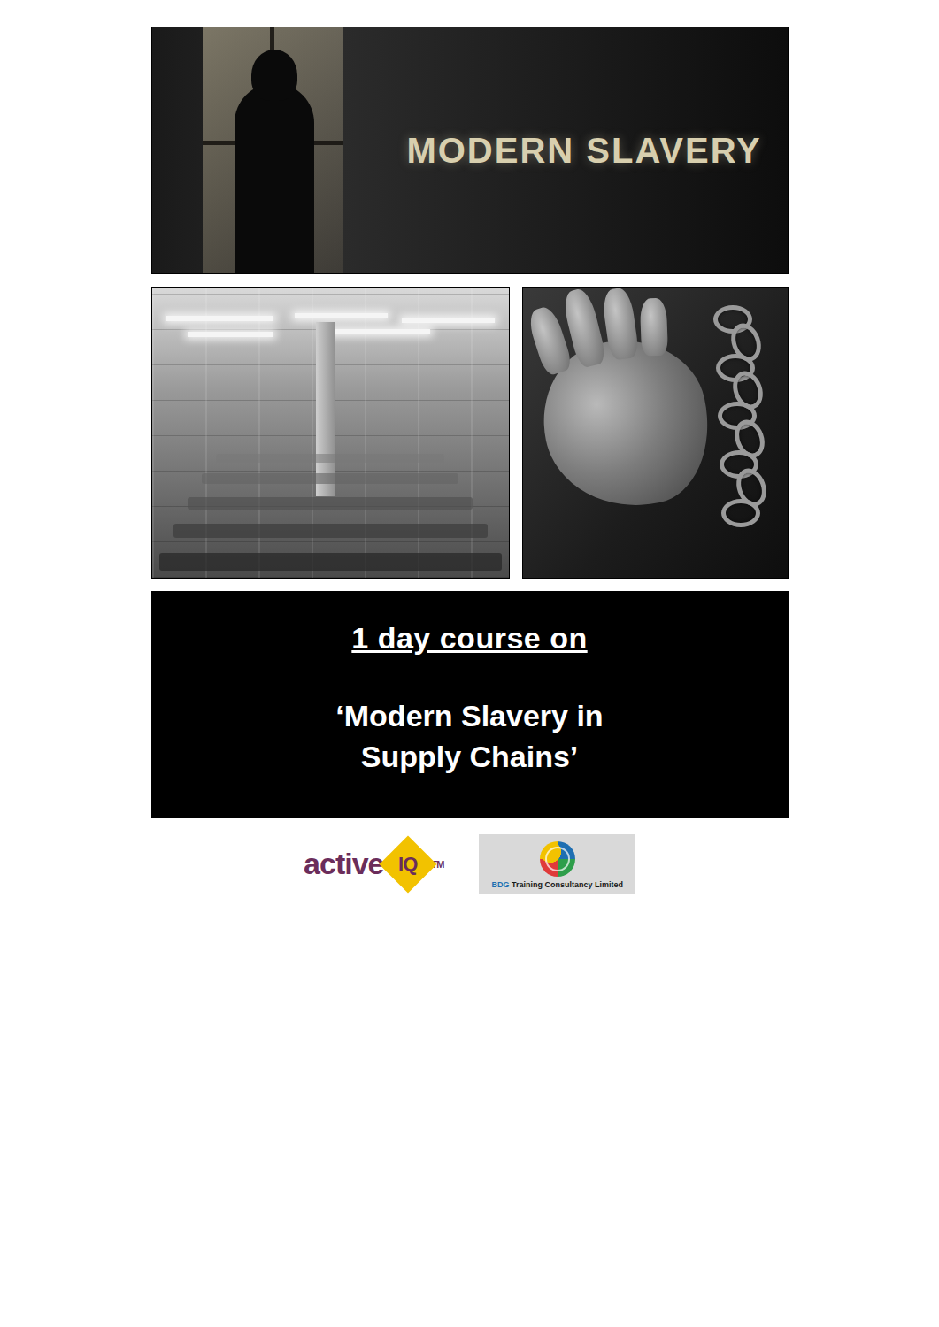MODERN SLAVERY
1 day course on
‘Modern Slavery in
Supply Chains’
activeIQ TM
BDG Training Consultancy Limited